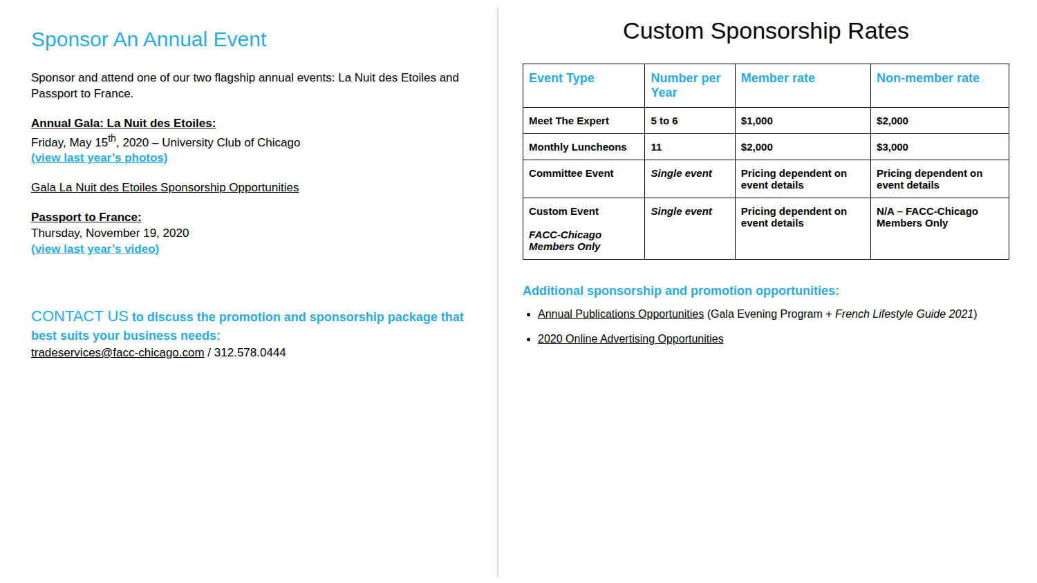Sponsor An Annual Event
Sponsor and attend one of our two flagship annual events: La Nuit des Etoiles and Passport to France.
Annual Gala: La Nuit des Etoiles:
Friday, May 15th, 2020 – University Club of Chicago
(view last year’s photos)
Gala La Nuit des Etoiles Sponsorship Opportunities
Passport to France:
Thursday, November 19, 2020
(view last year’s video)
CONTACT US to discuss the promotion and sponsorship package that best suits your business needs:
tradeservices@facc-chicago.com / 312.578.0444
Custom Sponsorship Rates
| Event Type | Number per Year | Member rate | Non-member rate |
| --- | --- | --- | --- |
| Meet The Expert | 5 to 6 | $1,000 | $2,000 |
| Monthly Luncheons | 11 | $2,000 | $3,000 |
| Committee Event | Single event | Pricing dependent on event details | Pricing dependent on event details |
| Custom Event FACC-Chicago Members Only | Single event | Pricing dependent on event details | N/A – FACC-Chicago Members Only |
Additional sponsorship and promotion opportunities:
Annual Publications Opportunities (Gala Evening Program + French Lifestyle Guide 2021)
2020 Online Advertising Opportunities